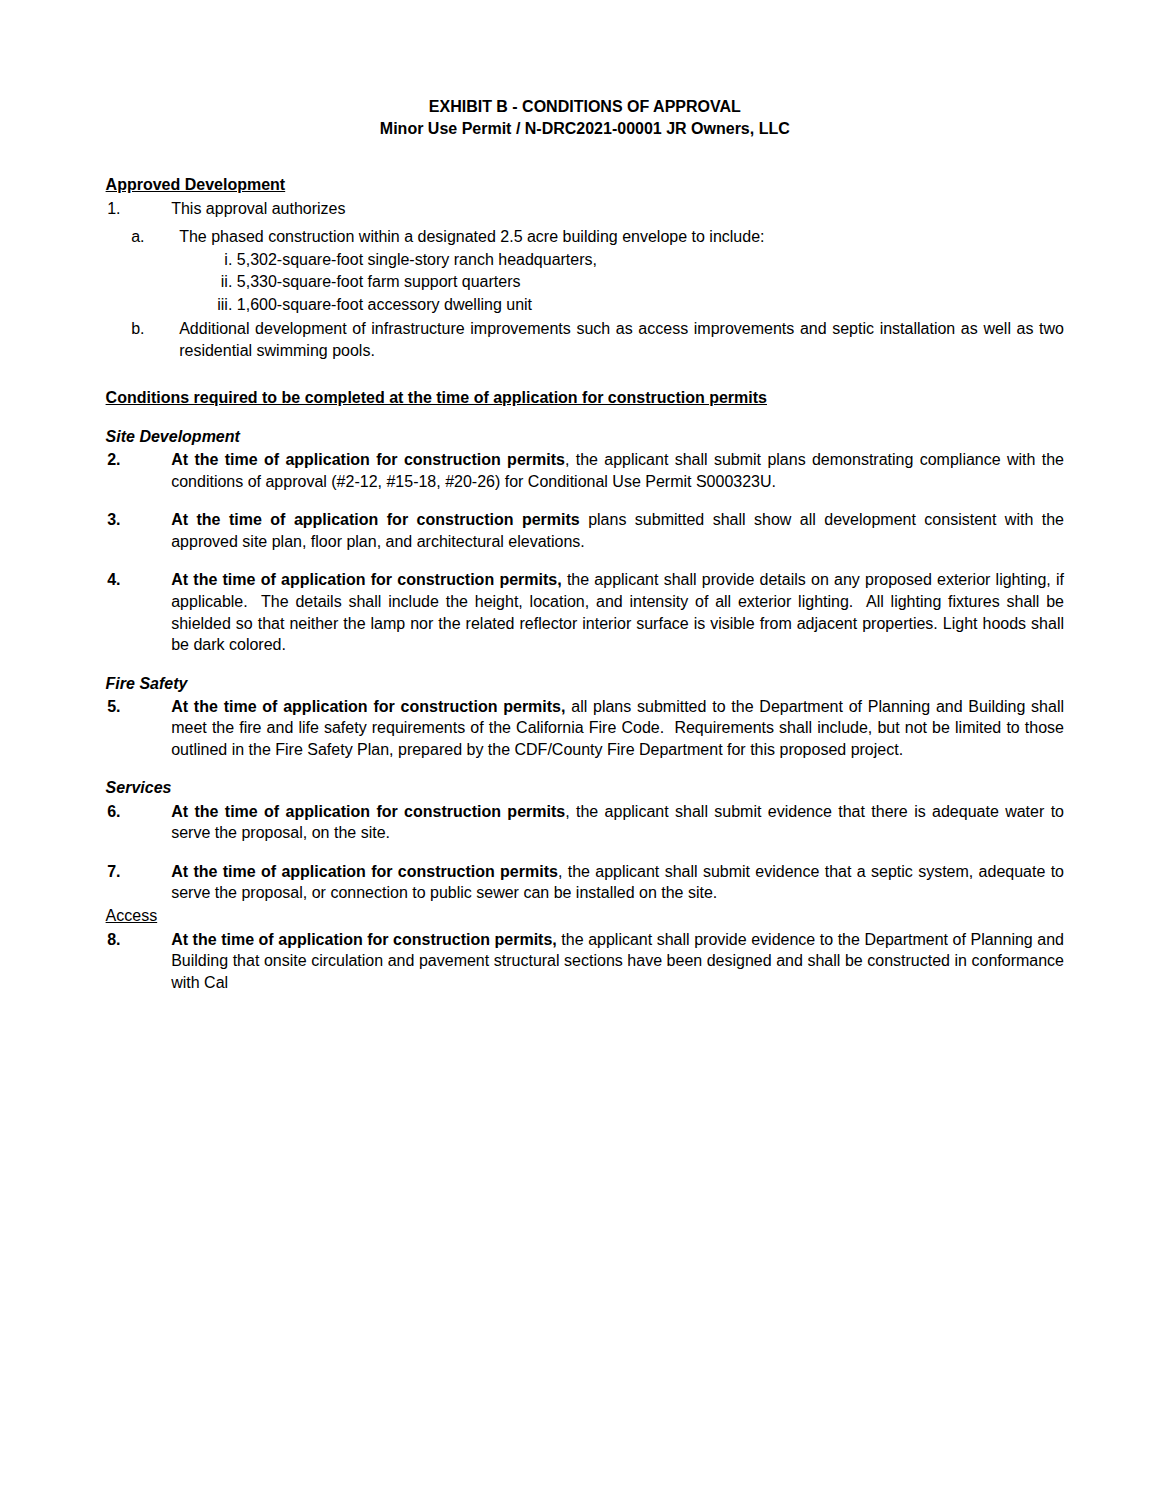EXHIBIT B - CONDITIONS OF APPROVAL
Minor Use Permit / N-DRC2021-00001 JR Owners, LLC
Approved Development
1.
This approval authorizes
a.
The phased construction within a designated 2.5 acre building envelope to include:
5,302-square-foot single-story ranch headquarters,
5,330-square-foot farm support quarters
1,600-square-foot accessory dwelling unit
b.
Additional development of infrastructure improvements such as access improvements and septic installation as well as two residential swimming pools.
Conditions required to be completed at the time of application for construction permits
Site Development
2.
At the time of application for construction permits, the applicant shall submit plans demonstrating compliance with the conditions of approval (#2-12, #15-18, #20-26) for Conditional Use Permit S000323U.
3.
At the time of application for construction permits plans submitted shall show all development consistent with the approved site plan, floor plan, and architectural elevations.
4.
At the time of application for construction permits, the applicant shall provide details on any proposed exterior lighting, if applicable. The details shall include the height, location, and intensity of all exterior lighting. All lighting fixtures shall be shielded so that neither the lamp nor the related reflector interior surface is visible from adjacent properties. Light hoods shall be dark colored.
Fire Safety
5.
At the time of application for construction permits, all plans submitted to the Department of Planning and Building shall meet the fire and life safety requirements of the California Fire Code. Requirements shall include, but not be limited to those outlined in the Fire Safety Plan, prepared by the CDF/County Fire Department for this proposed project.
Services
6.
At the time of application for construction permits, the applicant shall submit evidence that there is adequate water to serve the proposal, on the site.
7.
At the time of application for construction permits, the applicant shall submit evidence that a septic system, adequate to serve the proposal, or connection to public sewer can be installed on the site.
Access
8.
At the time of application for construction permits, the applicant shall provide evidence to the Department of Planning and Building that onsite circulation and pavement structural sections have been designed and shall be constructed in conformance with Cal